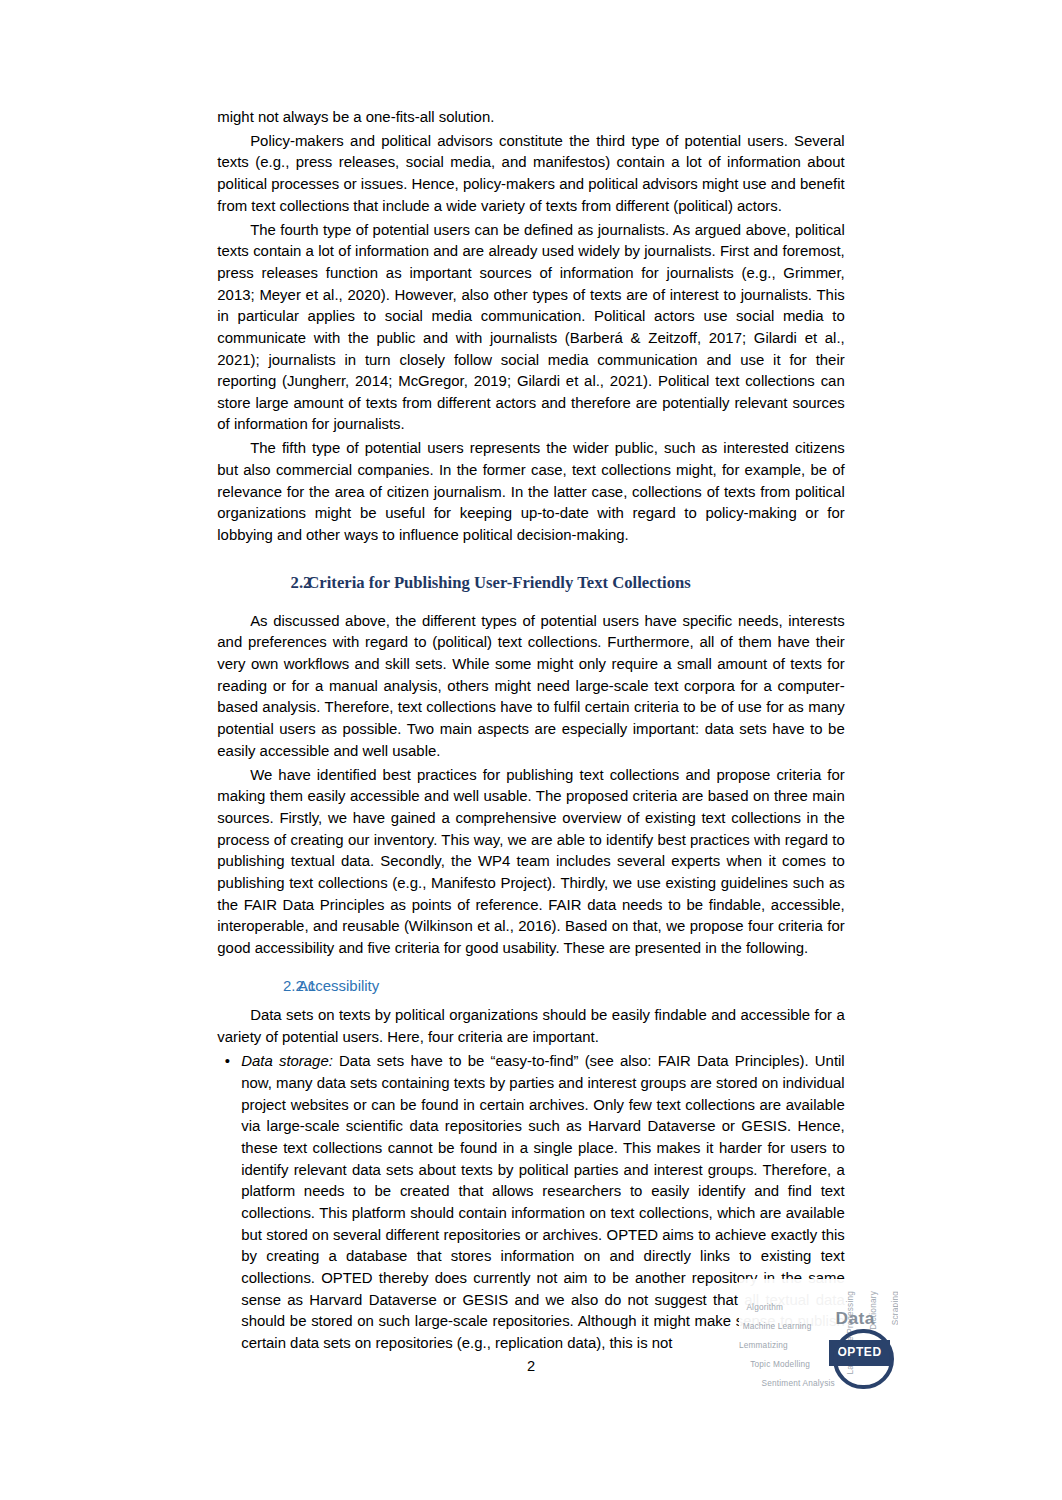might not always be a one-fits-all solution.
Policy-makers and political advisors constitute the third type of potential users. Several texts (e.g., press releases, social media, and manifestos) contain a lot of information about political processes or issues. Hence, policy-makers and political advisors might use and benefit from text collections that include a wide variety of texts from different (political) actors.
The fourth type of potential users can be defined as journalists. As argued above, political texts contain a lot of information and are already used widely by journalists. First and foremost, press releases function as important sources of information for journalists (e.g., Grimmer, 2013; Meyer et al., 2020). However, also other types of texts are of interest to journalists. This in particular applies to social media communication. Political actors use social media to communicate with the public and with journalists (Barberá & Zeitzoff, 2017; Gilardi et al., 2021); journalists in turn closely follow social media communication and use it for their reporting (Jungherr, 2014; McGregor, 2019; Gilardi et al., 2021). Political text collections can store large amount of texts from different actors and therefore are potentially relevant sources of information for journalists.
The fifth type of potential users represents the wider public, such as interested citizens but also commercial companies. In the former case, text collections might, for example, be of relevance for the area of citizen journalism. In the latter case, collections of texts from political organizations might be useful for keeping up-to-date with regard to policy-making or for lobbying and other ways to influence political decision-making.
2.2 Criteria for Publishing User-Friendly Text Collections
As discussed above, the different types of potential users have specific needs, interests and preferences with regard to (political) text collections. Furthermore, all of them have their very own workflows and skill sets. While some might only require a small amount of texts for reading or for a manual analysis, others might need large-scale text corpora for a computer-based analysis. Therefore, text collections have to fulfil certain criteria to be of use for as many potential users as possible. Two main aspects are especially important: data sets have to be easily accessible and well usable.
We have identified best practices for publishing text collections and propose criteria for making them easily accessible and well usable. The proposed criteria are based on three main sources. Firstly, we have gained a comprehensive overview of existing text collections in the process of creating our inventory. This way, we are able to identify best practices with regard to publishing textual data. Secondly, the WP4 team includes several experts when it comes to publishing text collections (e.g., Manifesto Project). Thirdly, we use existing guidelines such as the FAIR Data Principles as points of reference. FAIR data needs to be findable, accessible, interoperable, and reusable (Wilkinson et al., 2016). Based on that, we propose four criteria for good accessibility and five criteria for good usability. These are presented in the following.
2.2.1 Accessibility
Data sets on texts by political organizations should be easily findable and accessible for a variety of potential users. Here, four criteria are important.
Data storage: Data sets have to be “easy-to-find” (see also: FAIR Data Principles). Until now, many data sets containing texts by parties and interest groups are stored on individual project websites or can be found in certain archives. Only few text collections are available via large-scale scientific data repositories such as Harvard Dataverse or GESIS. Hence, these text collections cannot be found in a single place. This makes it harder for users to identify relevant data sets about texts by political parties and interest groups. Therefore, a platform needs to be created that allows researchers to easily identify and find text collections. This platform should contain information on text collections, which are available but stored on several different repositories or archives. OPTED aims to achieve exactly this by creating a database that stores information on and directly links to existing text collections. OPTED thereby does currently not aim to be another repository in the same sense as Harvard Dataverse or GESIS and we also do not suggest that all textual data should be stored on such large-scale repositories. Although it might make sense to publish certain data sets on repositories (e.g., replication data), this is not
2
Algorithm Machine Learning Lemmatizing Topic Modelling Sentiment Analysis Scraping Dictionary Language Processing
Data
OPTED